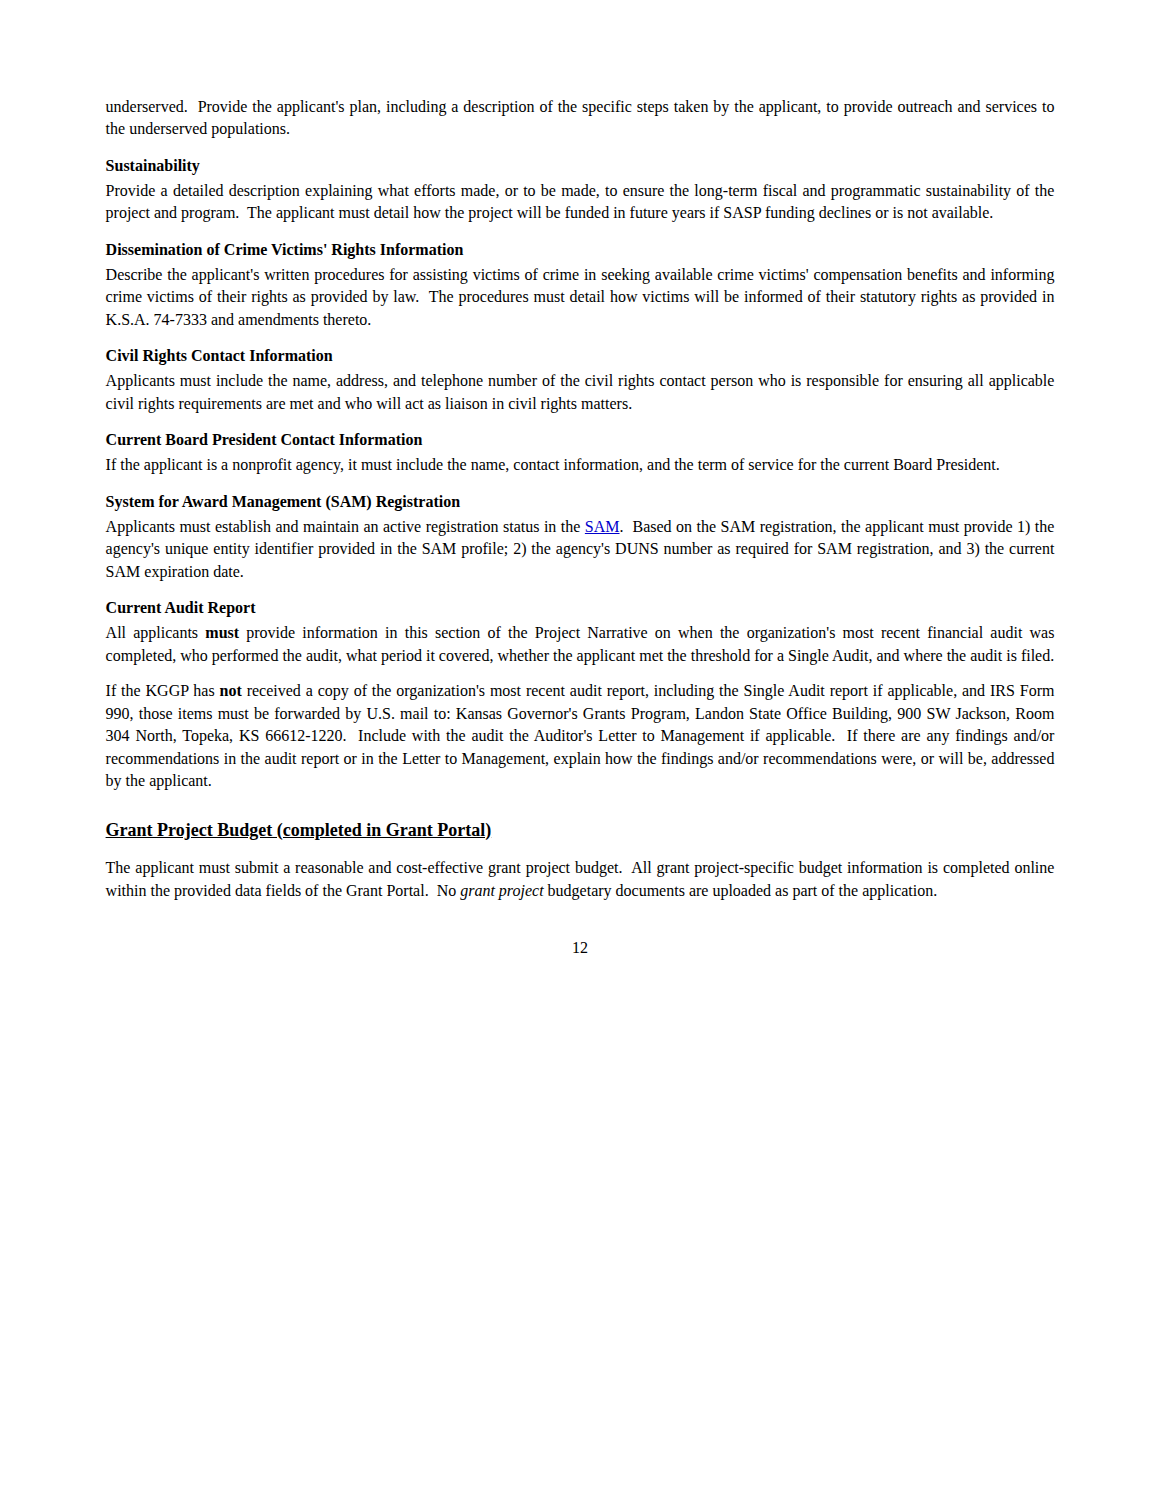underserved. Provide the applicant's plan, including a description of the specific steps taken by the applicant, to provide outreach and services to the underserved populations.
Sustainability
Provide a detailed description explaining what efforts made, or to be made, to ensure the long-term fiscal and programmatic sustainability of the project and program. The applicant must detail how the project will be funded in future years if SASP funding declines or is not available.
Dissemination of Crime Victims' Rights Information
Describe the applicant's written procedures for assisting victims of crime in seeking available crime victims' compensation benefits and informing crime victims of their rights as provided by law. The procedures must detail how victims will be informed of their statutory rights as provided in K.S.A. 74-7333 and amendments thereto.
Civil Rights Contact Information
Applicants must include the name, address, and telephone number of the civil rights contact person who is responsible for ensuring all applicable civil rights requirements are met and who will act as liaison in civil rights matters.
Current Board President Contact Information
If the applicant is a nonprofit agency, it must include the name, contact information, and the term of service for the current Board President.
System for Award Management (SAM) Registration
Applicants must establish and maintain an active registration status in the SAM. Based on the SAM registration, the applicant must provide 1) the agency's unique entity identifier provided in the SAM profile; 2) the agency's DUNS number as required for SAM registration, and 3) the current SAM expiration date.
Current Audit Report
All applicants must provide information in this section of the Project Narrative on when the organization's most recent financial audit was completed, who performed the audit, what period it covered, whether the applicant met the threshold for a Single Audit, and where the audit is filed.
If the KGGP has not received a copy of the organization's most recent audit report, including the Single Audit report if applicable, and IRS Form 990, those items must be forwarded by U.S. mail to: Kansas Governor's Grants Program, Landon State Office Building, 900 SW Jackson, Room 304 North, Topeka, KS 66612-1220. Include with the audit the Auditor's Letter to Management if applicable. If there are any findings and/or recommendations in the audit report or in the Letter to Management, explain how the findings and/or recommendations were, or will be, addressed by the applicant.
Grant Project Budget (completed in Grant Portal)
The applicant must submit a reasonable and cost-effective grant project budget. All grant project-specific budget information is completed online within the provided data fields of the Grant Portal. No grant project budgetary documents are uploaded as part of the application.
12